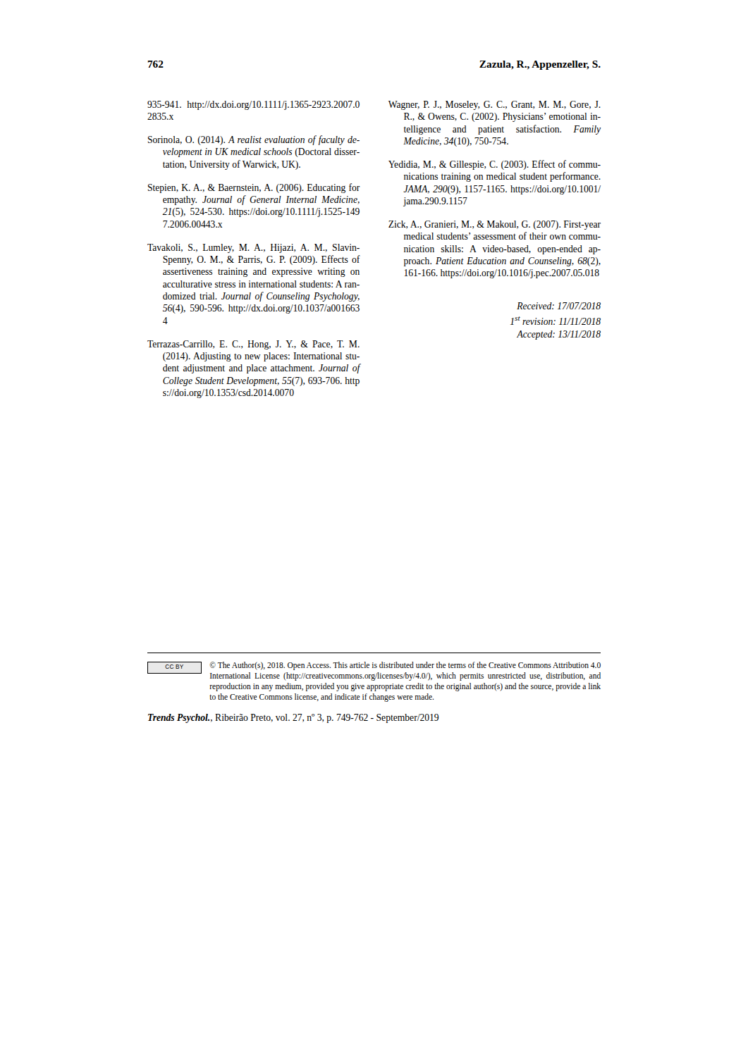762 Zazula, R., Appenzeller, S.
935-941. http://dx.doi.org/10.1111/j.1365-2923.2007.02835.x
Sorinola, O. (2014). A realist evaluation of faculty development in UK medical schools (Doctoral dissertation, University of Warwick, UK).
Stepien, K. A., & Baernstein, A. (2006). Educating for empathy. Journal of General Internal Medicine, 21(5), 524-530. https://doi.org/10.1111/j.1525-1497.2006.00443.x
Tavakoli, S., Lumley, M. A., Hijazi, A. M., Slavin-Spenny, O. M., & Parris, G. P. (2009). Effects of assertiveness training and expressive writing on acculturative stress in international students: A randomized trial. Journal of Counseling Psychology, 56(4), 590-596. http://dx.doi.org/10.1037/a0016634
Terrazas-Carrillo, E. C., Hong, J. Y., & Pace, T. M. (2014). Adjusting to new places: International student adjustment and place attachment. Journal of College Student Development, 55(7), 693-706. https://doi.org/10.1353/csd.2014.0070
Wagner, P. J., Moseley, G. C., Grant, M. M., Gore, J. R., & Owens, C. (2002). Physicians’ emotional intelligence and patient satisfaction. Family Medicine, 34(10), 750-754.
Yedidia, M., & Gillespie, C. (2003). Effect of communications training on medical student performance. JAMA, 290(9), 1157-1165. https://doi.org/10.1001/jama.290.9.1157
Zick, A., Granieri, M., & Makoul, G. (2007). First-year medical students’ assessment of their own communication skills: A video-based, open-ended approach. Patient Education and Counseling, 68(2), 161-166. https://doi.org/10.1016/j.pec.2007.05.018
Received: 17/07/2018
1st revision: 11/11/2018
Accepted: 13/11/2018
CC BY
© The Author(s), 2018. Open Access. This article is distributed under the terms of the Creative Commons Attribution 4.0 International License (http://creativecommons.org/licenses/by/4.0/), which permits unrestricted use, distribution, and reproduction in any medium, provided you give appropriate credit to the original author(s) and the source, provide a link to the Creative Commons license, and indicate if changes were made.
Trends Psychol., Ribeirão Preto, vol. 27, nº 3, p. 749-762 - September/2019